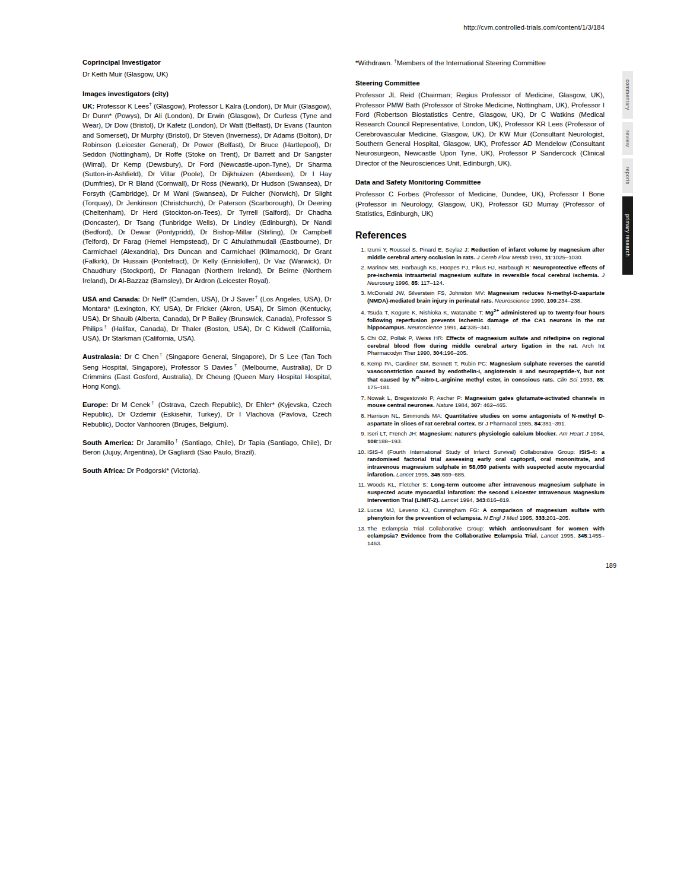http://cvm.controlled-trials.com/content/1/3/184
Coprincipal Investigator
Dr Keith Muir (Glasgow, UK)
Images investigators (city)
UK: Professor K Lees† (Glasgow), Professor L Kalra (London), Dr Muir (Glasgow), Dr Dunn* (Powys), Dr Ali (London), Dr Erwin (Glasgow), Dr Curless (Tyne and Wear), Dr Dow (Bristol), Dr Kafetz (London), Dr Watt (Belfast), Dr Evans (Taunton and Somerset), Dr Murphy (Bristol), Dr Steven (Inverness), Dr Adams (Bolton), Dr Robinson (Leicester General), Dr Power (Belfast), Dr Bruce (Hartlepool), Dr Seddon (Nottingham), Dr Roffe (Stoke on Trent), Dr Barrett and Dr Sangster (Wirral), Dr Kemp (Dewsbury), Dr Ford (Newcastle-upon-Tyne), Dr Sharma (Sutton-in-Ashfield), Dr Villar (Poole), Dr Dijkhuizen (Aberdeen), Dr I Hay (Dumfries), Dr R Bland (Cornwall), Dr Ross (Newark), Dr Hudson (Swansea), Dr Forsyth (Cambridge), Dr M Wani (Swansea), Dr Fulcher (Norwich), Dr Slight (Torquay), Dr Jenkinson (Christchurch), Dr Paterson (Scarborough), Dr Deering (Cheltenham), Dr Herd (Stockton-on-Tees), Dr Tyrrell (Salford), Dr Chadha (Doncaster), Dr Tsang (Tunbridge Wells), Dr Lindley (Edinburgh), Dr Nandi (Bedford), Dr Dewar (Pontypridd), Dr Bishop-Millar (Stirling), Dr Campbell (Telford), Dr Farag (Hemel Hempstead), Dr C Athulathmudali (Eastbourne), Dr Carmichael (Alexandria), Drs Duncan and Carmichael (Kilmarnock), Dr Grant (Falkirk), Dr Hussain (Pontefract), Dr Kelly (Enniskillen), Dr Vaz (Warwick), Dr Chaudhury (Stockport), Dr Flanagan (Northern Ireland), Dr Beirne (Northern Ireland), Dr Al-Bazzaz (Barnsley), Dr Ardron (Leicester Royal).
USA and Canada: Dr Neff* (Camden, USA), Dr J Saver† (Los Angeles, USA), Dr Montara* (Lexington, KY, USA), Dr Fricker (Akron, USA), Dr Simon (Kentucky, USA), Dr Shauib (Alberta, Canada), Dr P Bailey (Brunswick, Canada), Professor S Philips† (Halifax, Canada), Dr Thaler (Boston, USA), Dr C Kidwell (California, USA), Dr Starkman (California, USA).
Australasia: Dr C Chen† (Singapore General, Singapore), Dr S Lee (Tan Toch Seng Hospital, Singapore), Professor S Davies† (Melbourne, Australia), Dr D Crimmins (East Gosford, Australia), Dr Cheung (Queen Mary Hospital Hospital, Hong Kong).
Europe: Dr M Cenek† (Ostrava, Czech Republic), Dr Ehler* (Kyjevska, Czech Republic), Dr Ozdemir (Eskisehir, Turkey), Dr I Vlachova (Pavlova, Czech Rebublic), Doctor Vanhooren (Bruges, Belgium).
South America: Dr Jaramillo† (Santiago, Chile), Dr Tapia (Santiago, Chile), Dr Beron (Jujuy, Argentina), Dr Gagliardi (Sao Paulo, Brazil).
South Africa: Dr Podgorski* (Victoria).
*Withdrawn. †Members of the International Steering Committee
Steering Committee
Professor JL Reid (Chairman; Regius Professor of Medicine, Glasgow, UK), Professor PMW Bath (Professor of Stroke Medicine, Nottingham, UK), Professor I Ford (Robertson Biostatistics Centre, Glasgow, UK), Dr C Watkins (Medical Research Council Representative, London, UK), Professor KR Lees (Professor of Cerebrovascular Medicine, Glasgow, UK), Dr KW Muir (Consultant Neurologist, Southern General Hospital, Glasgow, UK), Professor AD Mendelow (Consultant Neurosurgeon, Newcastle Upon Tyne, UK), Professor P Sandercock (Clinical Director of the Neurosciences Unit, Edinburgh, UK).
Data and Safety Monitoring Committee
Professor C Forbes (Professor of Medicine, Dundee, UK), Professor I Bone (Professor in Neurology, Glasgow, UK), Professor GD Murray (Professor of Statistics, Edinburgh, UK)
References
Izumi Y, Roussel S, Pinard E, Seylaz J: Reduction of infarct volume by magnesium after middle cerebral artery occlusion in rats. J Cereb Flow Metab 1991, 11:1025–1030.
Marinov MB, Harbaugh KS, Hoopes PJ, Pikus HJ, Harbaugh R: Neuroprotective effects of pre-ischemia intraarterial magnesium sulfate in reversible focal cerebral ischemia. J Neurosurg 1996, 85: 117–124.
McDonald JW, Silverstein FS, Johnston MV: Magnesium reduces N-methyl-D-aspartate (NMDA)-mediated brain injury in perinatal rats. Neuroscience 1990, 109:234–238.
Tsuda T, Kogure K, Nishioka K, Watanabe T: Mg2+ administered up to twenty-four hours following reperfusion prevents ischemic damage of the CA1 neurons in the rat hippocampus. Neuroscience 1991, 44:335–341.
Chi OZ, Pollak P, Weiss HR: Effects of magnesium sulfate and nifedipine on regional cerebral blood flow during middle cerebral artery ligation in the rat. Arch Int Pharmacodyn Ther 1990, 304:196–205.
Kemp PA, Gardiner SM, Bennett T, Rubin PC: Magnesium sulphate reverses the carotid vasoconstriction caused by endothelin-I, angiotensin II and neuropeptide-Y, but not that caused by NG-nitro-L-arginine methyl ester, in conscious rats. Clin Sci 1993, 85: 175–181.
Nowak L, Bregestovski P, Ascher P: Magnesium gates glutamate-activated channels in mouse central neurones. Nature 1984, 307: 462–465.
Harrison NL, Simmonds MA: Quantitative studies on some antagonists of N-methyl D-aspartate in slices of rat cerebral cortex. Br J Pharmacol 1985, 84:381–391.
Iseri LT, French JH: Magnesium: nature's physiologic calcium blocker. Am Heart J 1984, 108:188–193.
ISIS-4 (Fourth International Study of Infarct Survival) Collaborative Group: ISIS-4: a randomised factorial trial assessing early oral captopril, oral mononitrate, and intravenous magnesium sulphate in 58,050 patients with suspected acute myocardial infarction. Lancet 1995, 345:669–685.
Woods KL, Fletcher S: Long-term outcome after intravenous magnesium sulphate in suspected acute myocardial infarction: the second Leicester Intravenous Magnesium Intervention Trial (LIMIT-2). Lancet 1994, 343:816–819.
Lucas MJ, Leveno KJ, Cunningham FG: A comparison of magnesium sulfate with phenytoin for the prevention of eclampsia. N Engl J Med 1995, 333:201–205.
The Eclampsia Trial Collaborative Group: Which anticonvulsant for women with eclampsia? Evidence from the Collaborative Eclampsia Trial. Lancet 1995, 345:1455–1463.
commentary
review
reports
primary research
189